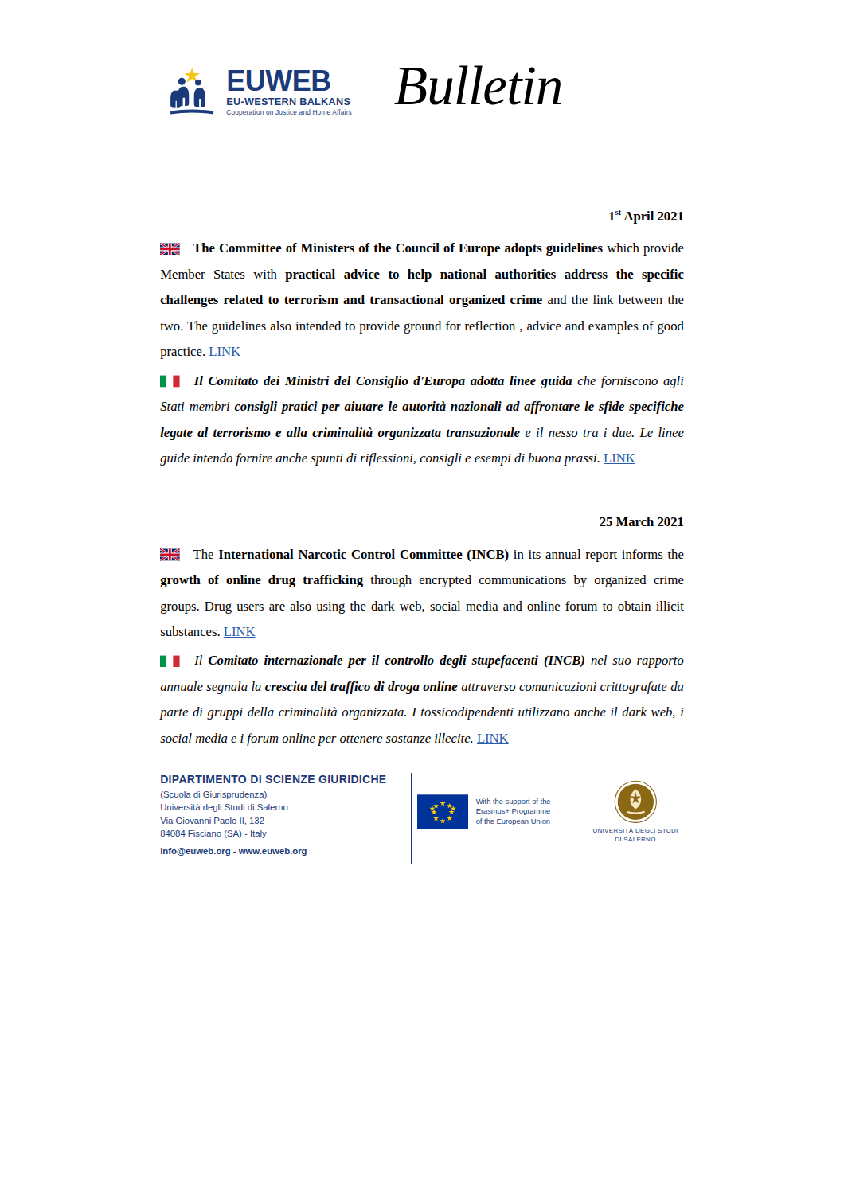EUWEB EU-WESTERN BALKANS Cooperation on Justice and Home Affairs
Bulletin
1st April 2021
The Committee of Ministers of the Council of Europe adopts guidelines which provide Member States with practical advice to help national authorities address the specific challenges related to terrorism and transactional organized crime and the link between the two. The guidelines also intended to provide ground for reflection , advice and examples of good practice. LINK
Il Comitato dei Ministri del Consiglio d'Europa adotta linee guida che forniscono agli Stati membri consigli pratici per aiutare le autorità nazionali ad affrontare le sfide specifiche legate al terrorismo e alla criminalità organizzata transazionale e il nesso tra i due. Le linee guide intendo fornire anche spunti di riflessioni, consigli e esempi di buona prassi. LINK
25 March 2021
The International Narcotic Control Committee (INCB) in its annual report informs the growth of online drug trafficking through encrypted communications by organized crime groups. Drug users are also using the dark web, social media and online forum to obtain illicit substances. LINK
Il Comitato internazionale per il controllo degli stupefacenti (INCB) nel suo rapporto annuale segnala la crescita del traffico di droga online attraverso comunicazioni crittografate da parte di gruppi della criminalità organizzata. I tossicodipendenti utilizzano anche il dark web, i social media e i forum online per ottenere sostanze illecite. LINK
DIPARTIMENTO DI SCIENZE GIURIDICHE
(Scuola di Giurisprudenza)
Università degli Studi di Salerno
Via Giovanni Paolo II, 132
84084 Fisciano (SA) - Italy
info@euweb.org - www.euweb.org
With the support of the
Erasmus+ Programme
of the European Union
UNIVERSITÀ DEGLI STUDI
DI SALERNO